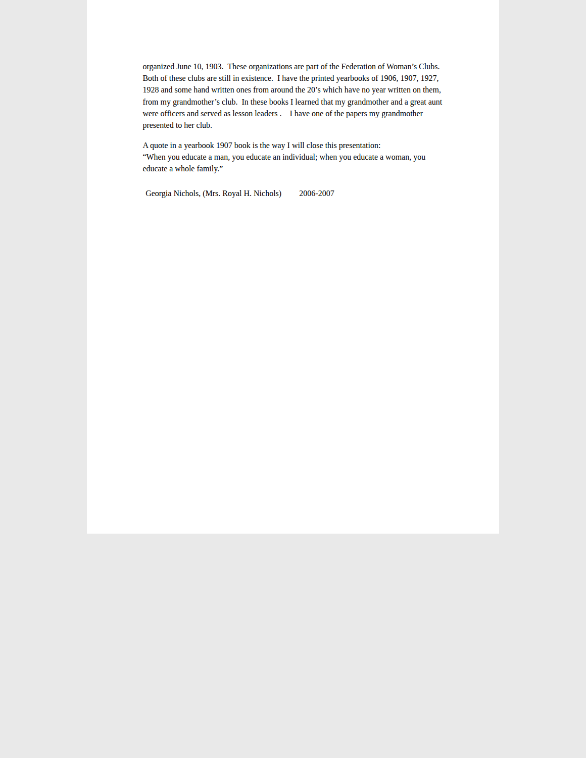organized June 10, 1903. These organizations are part of the Federation of Woman’s Clubs. Both of these clubs are still in existence. I have the printed yearbooks of 1906, 1907, 1927, 1928 and some hand written ones from around the 20’s which have no year written on them, from my grandmother’s club. In these books I learned that my grandmother and a great aunt were officers and served as lesson leaders . I have one of the papers my grandmother presented to her club.
A quote in a yearbook 1907 book is the way I will close this presentation:
“When you educate a man, you educate an individual; when you educate a woman, you educate a whole family.”
Georgia Nichols, (Mrs. Royal H. Nichols)2006-2007